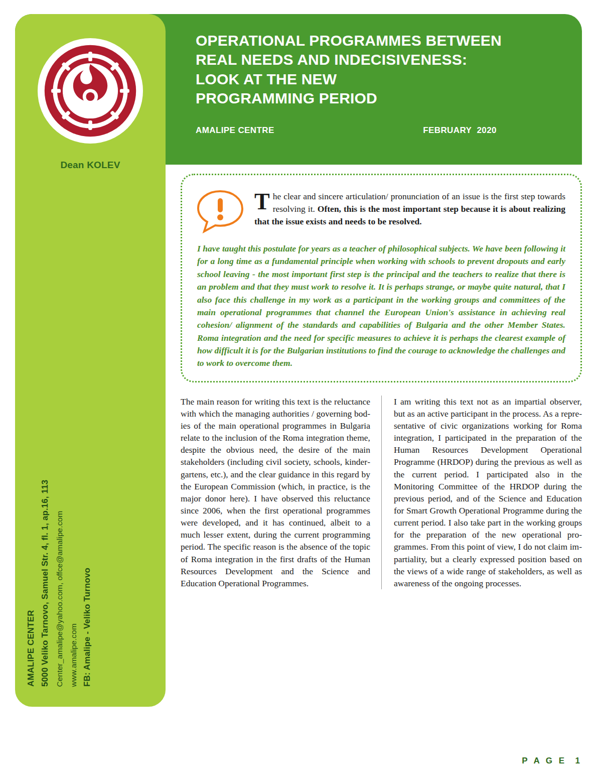Operational Programmes Between
Real Needs and Indecisiveness:
Look at the New
Programming Period
AMALIPE CENTRE FEBRUARY 2020
Dean KOLEV
AMALIPE CENTER
5000 Veliko Tarnovo, Samuel Str. 4, fl. 1, ap.16, 113
Center_amalipe@yahoo.com, offce@amalipe.com
www.amalipe.com
FB: Amalipe - Veliko Turnovo
The clear and sincere articulation/ pronunciation of an issue is the first step towards resolving it. Often, this is the most important step because it is about realizing that the issue exists and needs to be resolved.
I have taught this postulate for years as a teacher of philosophical subjects. We have been following it for a long time as a fundamental principle when working with schools to prevent dropouts and early school leaving - the most important first step is the principal and the teachers to realize that there is an problem and that they must work to resolve it. It is perhaps strange, or maybe quite natural, that I also face this challenge in my work as a participant in the working groups and committees of the main operational programmes that channel the European Union's assistance in achieving real cohesion/ alignment of the standards and capabilities of Bulgaria and the other Member States. Roma integration and the need for specific measures to achieve it is perhaps the clearest example of how difficult it is for the Bulgarian institutions to find the courage to acknowledge the challenges and to work to overcome them.
The main reason for writing this text is the reluctance with which the managing authorities / governing bodies of the main operational programmes in Bulgaria relate to the inclusion of the Roma integration theme, despite the obvious need, the desire of the main stakeholders (including civil society, schools, kindergartens, etc.), and the clear guidance in this regard by the European Commission (which, in practice, is the major donor here). I have observed this reluctance since 2006, when the first operational programmes were developed, and it has continued, albeit to a much lesser extent, during the current programming period. The specific reason is the absence of the topic of Roma integration in the first drafts of the Human Resources Development and the Science and Education Operational Programmes.
I am writing this text not as an impartial observer, but as an active participant in the process. As a representative of civic organizations working for Roma integration, I participated in the preparation of the Human Resources Development Operational Programme (HRDOP) during the previous as well as the current period. I participated also in the Monitoring Committee of the HRDOP during the previous period, and of the Science and Education for Smart Growth Operational Programme during the current period. I also take part in the working groups for the preparation of the new operational programmes. From this point of view, I do not claim impartiality, but a clearly expressed position based on the views of a wide range of stakeholders, as well as awareness of the ongoing processes.
P A G E 1